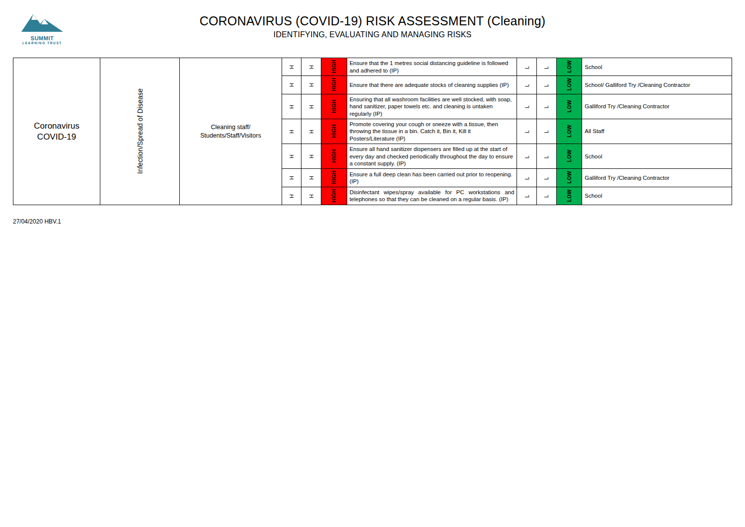SUMMITLEARNING TRUST
CORONAVIRUS (COVID-19) RISK ASSESSMENT (Cleaning)
IDENTIFYING, EVALUATING AND MANAGING RISKS
| Coronavirus COVID-19 | Infection/Spread of Disease | Cleaning staff/ Students/Staff/Visitors | H | H | HIGH | Ensure that the 1 metres social distancing guideline is followed and adhered to (IP) | L | L | LOW | School |
| H | H | HIGH | Ensure that there are adequate stocks of cleaning supplies (IP) | L | L | LOW | School/ Galliford Try /Cleaning Contractor |
| H | H | HIGH | Ensuring that all washroom facilities are well stocked, with soap, hand sanitizer, paper towels etc. and cleaning is untaken regularly (IP) | L | L | LOW | Galliford Try /Cleaning Contractor |
| H | H | HIGH | Promote covering your cough or sneeze with a tissue, then throwing the tissue in a bin. Catch it, Bin it, Kill it Posters/Literature (IP) | L | L | LOW | All Staff |
| H | H | HIGH | Ensure all hand sanitizer dispensers are filled up at the start of every day and checked periodically throughout the day to ensure a constant supply. (IP) | L | L | LOW | School |
| H | H | HIGH | Ensure a full deep clean has been carried out prior to reopening. (IP) | L | L | LOW | Galliford Try /Cleaning Contractor |
| H | H | HIGH | Disinfectant wipes/spray available for PC workstations and telephones so that they can be cleaned on a regular basis. (IP) | L | L | LOW | School |
27/04/2020 HBV.1